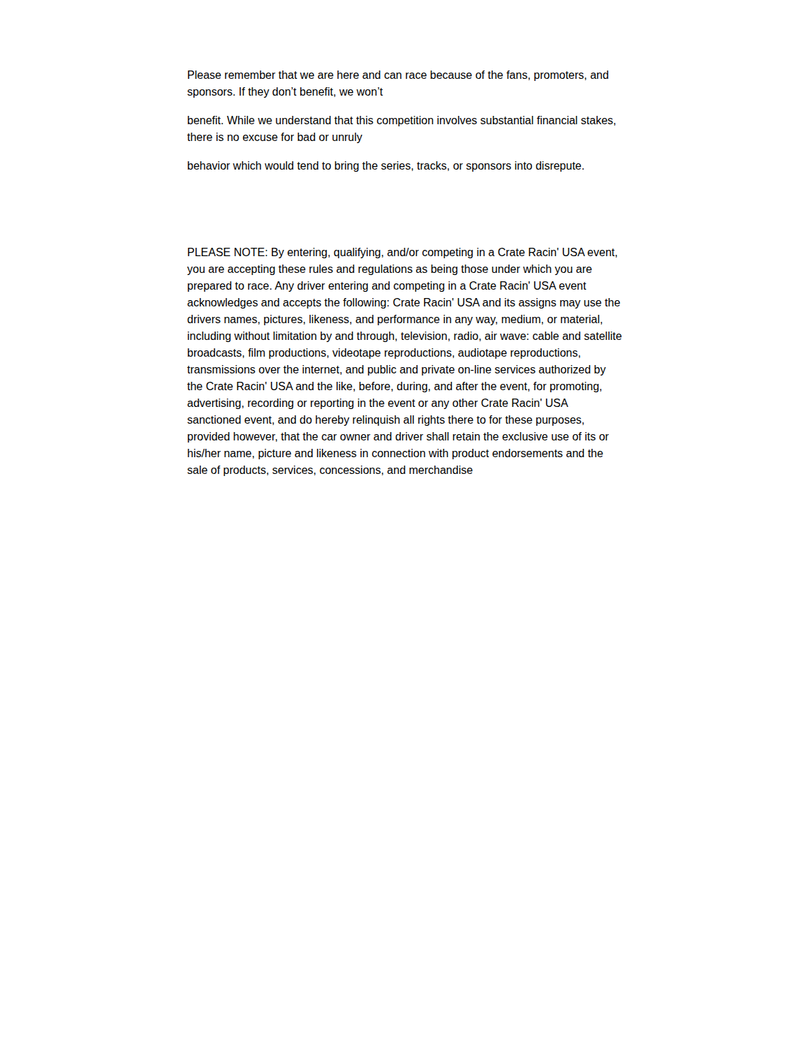Please remember that we are here and can race because of the fans, promoters, and sponsors. If they don’t benefit, we won’t
benefit. While we understand that this competition involves substantial financial stakes, there is no excuse for bad or unruly
behavior which would tend to bring the series, tracks, or sponsors into disrepute.
PLEASE NOTE: By entering, qualifying, and/or competing in a Crate Racin' USA event, you are accepting these rules and regulations as being those under which you are prepared to race. Any driver entering and competing in a Crate Racin' USA event acknowledges and accepts the following: Crate Racin' USA and its assigns may use the drivers names, pictures, likeness, and performance in any way, medium, or material, including without limitation by and through, television, radio, air wave: cable and satellite broadcasts, film productions, videotape reproductions, audiotape reproductions, transmissions over the internet, and public and private on-line services authorized by the Crate Racin' USA and the like, before, during, and after the event, for promoting, advertising, recording or reporting in the event or any other Crate Racin' USA sanctioned event, and do hereby relinquish all rights there to for these purposes, provided however, that the car owner and driver shall retain the exclusive use of its or his/her name, picture and likeness in connection with product endorsements and the sale of products, services, concessions, and merchandise